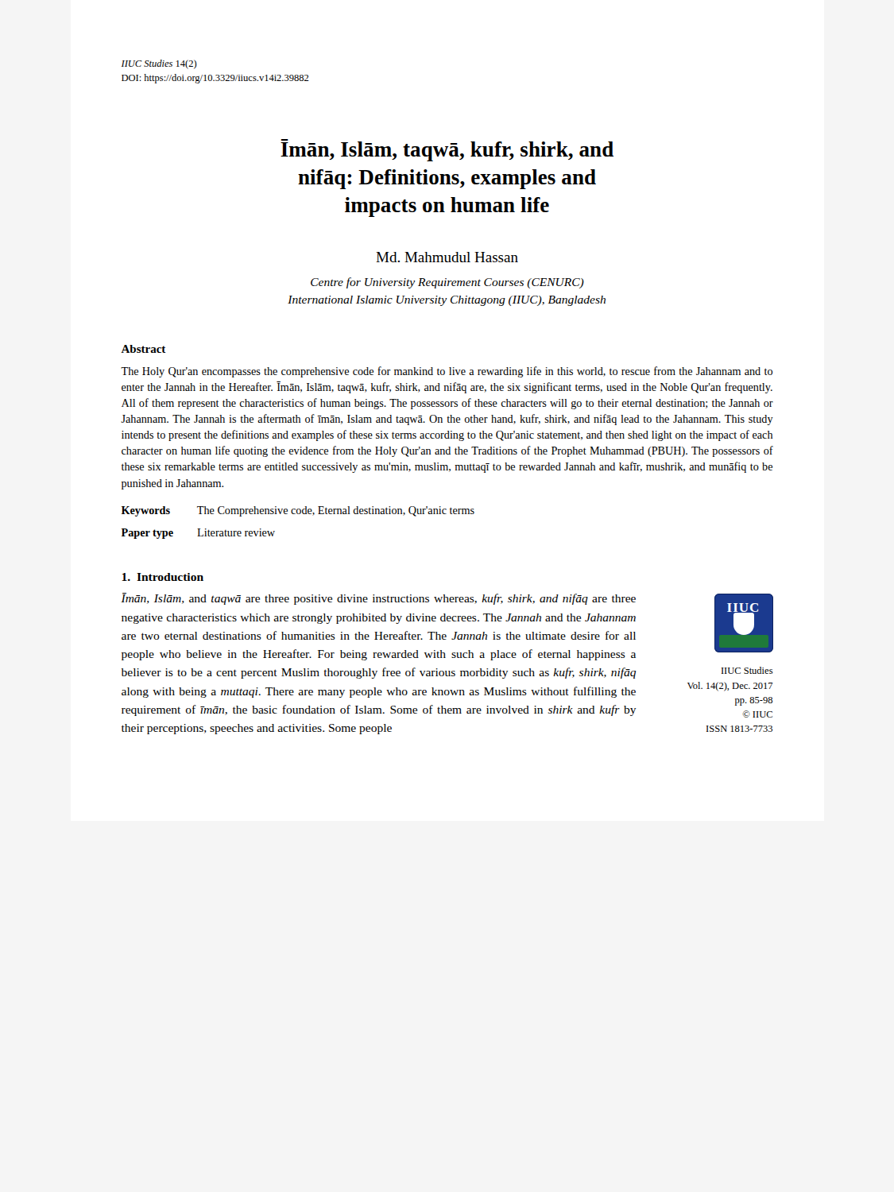IIUC Studies 14(2)
DOI: https://doi.org/10.3329/iiucs.v14i2.39882
Īmān, Islām, taqwā, kufr, shirk, and
nifāq: Definitions, examples and
impacts on human life
Md. Mahmudul Hassan
Centre for University Requirement Courses (CENURC)
International Islamic University Chittagong (IIUC), Bangladesh
Abstract
The Holy Qur'an encompasses the comprehensive code for mankind to live a rewarding life in this world, to rescue from the Jahannam and to enter the Jannah in the Hereafter. Īmān, Islām, taqwā, kufr, shirk, and nifāq are, the six significant terms, used in the Noble Qur'an frequently. All of them represent the characteristics of human beings. The possessors of these characters will go to their eternal destination; the Jannah or Jahannam. The Jannah is the aftermath of īmān, Islam and taqwā. On the other hand, kufr, shirk, and nifāq lead to the Jahannam. This study intends to present the definitions and examples of these six terms according to the Qur'anic statement, and then shed light on the impact of each character on human life quoting the evidence from the Holy Qur'an and the Traditions of the Prophet Muhammad (PBUH). The possessors of these six remarkable terms are entitled successively as mu'min, muslim, muttaqī to be rewarded Jannah and kafīr, mushrik, and munāfiq to be punished in Jahannam.
Keywords The Comprehensive code, Eternal destination, Qur'anic terms
Paper type Literature review
1. Introduction
IIUC
IIUC Studies Vol. 14(2), Dec. 2017 pp. 85-98 © IIUC ISSN 1813-7733
Īmān, Islām, and taqwā are three positive divine instructions whereas, kufr, shirk, and nifāq are three negative characteristics which are strongly prohibited by divine decrees. The Jannah and the Jahannam are two eternal destinations of humanities in the Hereafter. The Jannah is the ultimate desire for all people who believe in the Hereafter. For being rewarded with such a place of eternal happiness a believer is to be a cent percent Muslim thoroughly free of various morbidity such as kufr, shirk, nifāq along with being a muttaqi. There are many people who are known as Muslims without fulfilling the requirement of īmān, the basic foundation of Islam. Some of them are involved in shirk and kufr by their perceptions, speeches and activities. Some people